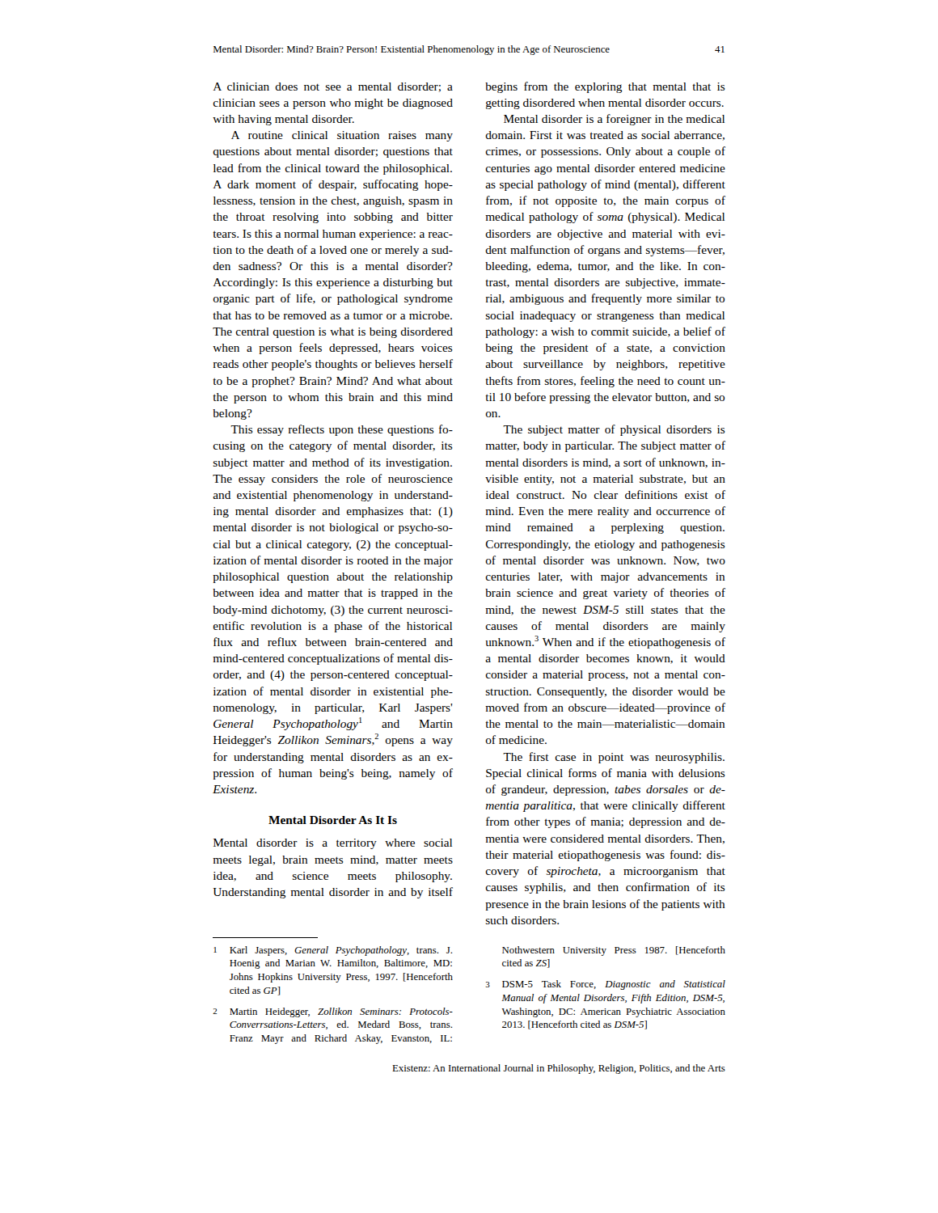Mental Disorder: Mind? Brain? Person! Existential Phenomenology in the Age of Neuroscience 41
A clinician does not see a mental disorder; a clinician sees a person who might be diagnosed with having mental disorder.
A routine clinical situation raises many questions about mental disorder; questions that lead from the clinical toward the philosophical. A dark moment of despair, suffocating hopelessness, tension in the chest, anguish, spasm in the throat resolving into sobbing and bitter tears. Is this a normal human experience: a reaction to the death of a loved one or merely a sudden sadness? Or this is a mental disorder? Accordingly: Is this experience a disturbing but organic part of life, or pathological syndrome that has to be removed as a tumor or a microbe. The central question is what is being disordered when a person feels depressed, hears voices reads other people's thoughts or believes herself to be a prophet? Brain? Mind? And what about the person to whom this brain and this mind belong?
This essay reflects upon these questions focusing on the category of mental disorder, its subject matter and method of its investigation. The essay considers the role of neuroscience and existential phenomenology in understanding mental disorder and emphasizes that: (1) mental disorder is not biological or psycho-social but a clinical category, (2) the conceptualization of mental disorder is rooted in the major philosophical question about the relationship between idea and matter that is trapped in the body-mind dichotomy, (3) the current neuroscientific revolution is a phase of the historical flux and reflux between brain-centered and mind-centered conceptualizations of mental disorder, and (4) the person-centered conceptualization of mental disorder in existential phenomenology, in particular, Karl Jaspers' General Psychopathology1 and Martin Heidegger's Zollikon Seminars,2 opens a way for understanding mental disorders as an expression of human being's being, namely of Existenz.
Mental Disorder As It Is
Mental disorder is a territory where social meets legal, brain meets mind, matter meets idea, and science meets philosophy. Understanding mental disorder in and by itself begins from the exploring that mental that is getting disordered when mental disorder occurs.
Mental disorder is a foreigner in the medical domain. First it was treated as social aberrance, crimes, or possessions. Only about a couple of centuries ago mental disorder entered medicine as special pathology of mind (mental), different from, if not opposite to, the main corpus of medical pathology of soma (physical). Medical disorders are objective and material with evident malfunction of organs and systems—fever, bleeding, edema, tumor, and the like. In contrast, mental disorders are subjective, immaterial, ambiguous and frequently more similar to social inadequacy or strangeness than medical pathology: a wish to commit suicide, a belief of being the president of a state, a conviction about surveillance by neighbors, repetitive thefts from stores, feeling the need to count until 10 before pressing the elevator button, and so on.
The subject matter of physical disorders is matter, body in particular. The subject matter of mental disorders is mind, a sort of unknown, invisible entity, not a material substrate, but an ideal construct. No clear definitions exist of mind. Even the mere reality and occurrence of mind remained a perplexing question. Correspondingly, the etiology and pathogenesis of mental disorder was unknown. Now, two centuries later, with major advancements in brain science and great variety of theories of mind, the newest DSM-5 still states that the causes of mental disorders are mainly unknown.3 When and if the etiopathogenesis of a mental disorder becomes known, it would consider a material process, not a mental construction. Consequently, the disorder would be moved from an obscure—ideated—province of the mental to the main—materialistic—domain of medicine.
The first case in point was neurosyphilis. Special clinical forms of mania with delusions of grandeur, depression, tabes dorsales or dementia paralitica, that were clinically different from other types of mania; depression and dementia were considered mental disorders. Then, their material etiopathogenesis was found: discovery of spirocheta, a microorganism that causes syphilis, and then confirmation of its presence in the brain lesions of the patients with such disorders.
1
Karl Jaspers, General Psychopathology, trans. J. Hoenig and Marian W. Hamilton, Baltimore, MD: Johns Hopkins University Press, 1997. [Henceforth cited as GP]
2
Martin Heidegger, Zollikon Seminars: Protocols-Converrsations-Letters, ed. Medard Boss, trans. Franz Mayr and Richard Askay, Evanston, IL: Nothwestern University Press 1987. [Henceforth cited as ZS]
3
DSM-5 Task Force, Diagnostic and Statistical Manual of Mental Disorders, Fifth Edition, DSM-5, Washington, DC: American Psychiatric Association 2013. [Henceforth cited as DSM-5]
Existenz: An International Journal in Philosophy, Religion, Politics, and the Arts